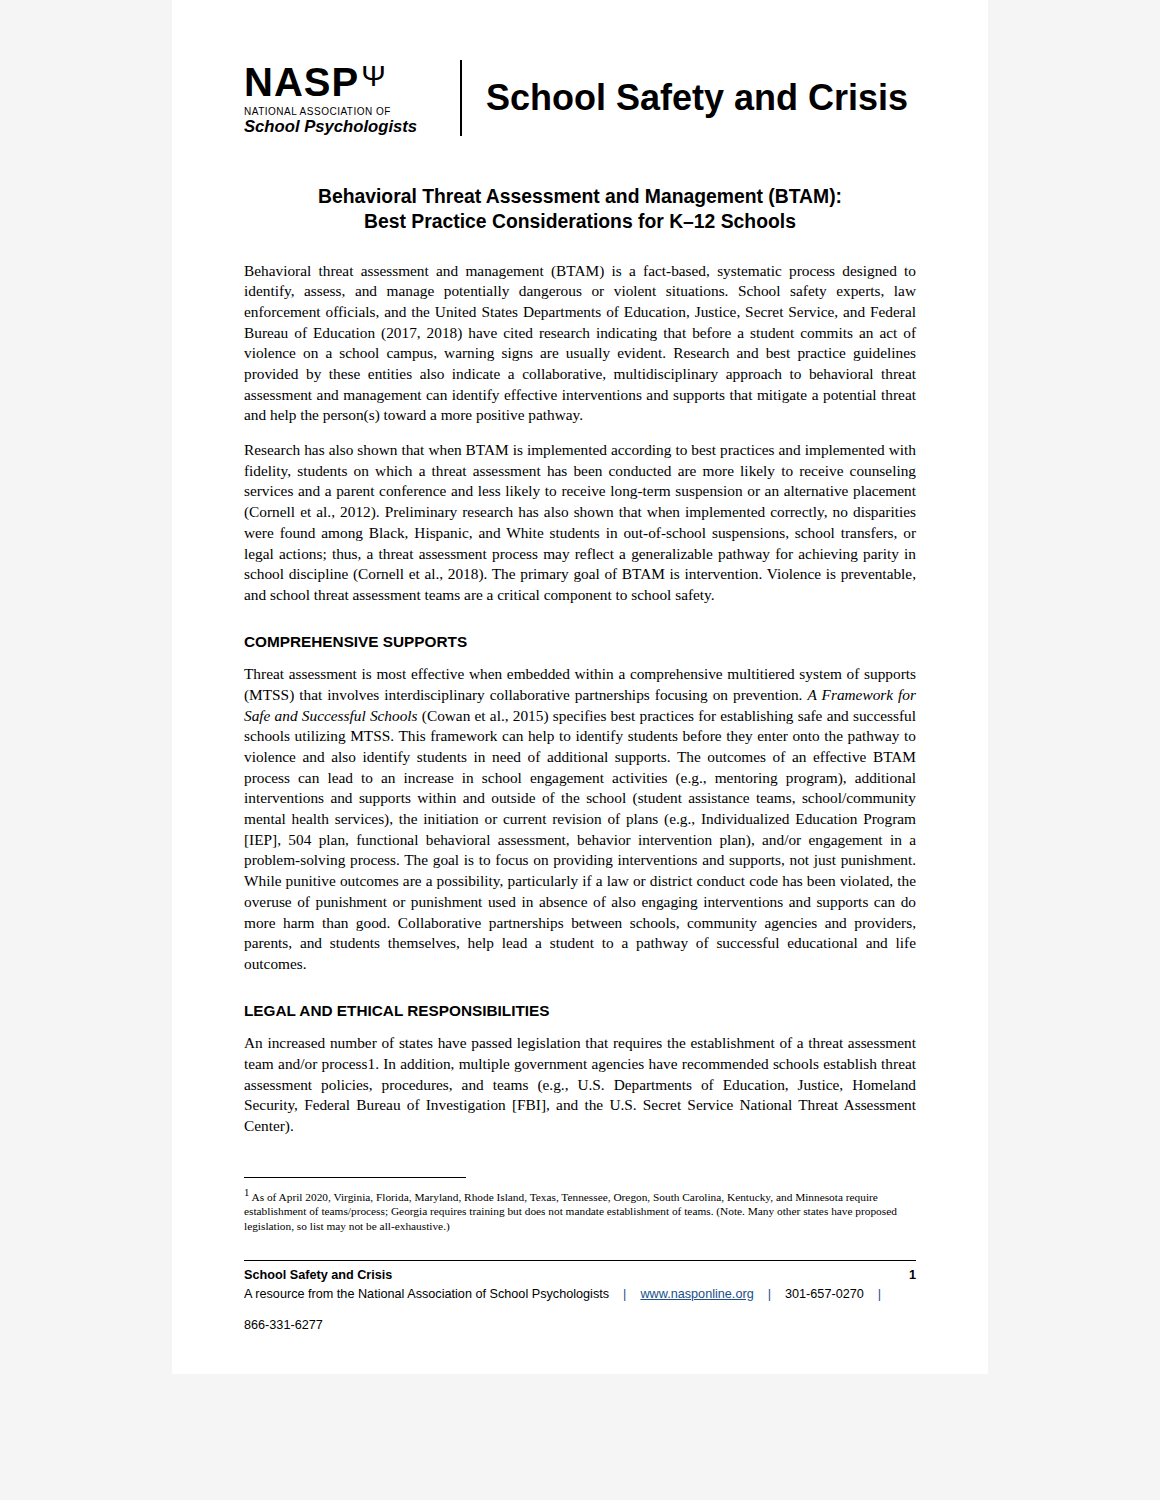NASP Ψ
National Association of
School Psychologists
School Safety and Crisis
Behavioral Threat Assessment and Management (BTAM):
Best Practice Considerations for K–12 Schools
Behavioral threat assessment and management (BTAM) is a fact-based, systematic process designed to identify, assess, and manage potentially dangerous or violent situations. School safety experts, law enforcement officials, and the United States Departments of Education, Justice, Secret Service, and Federal Bureau of Education (2017, 2018) have cited research indicating that before a student commits an act of violence on a school campus, warning signs are usually evident. Research and best practice guidelines provided by these entities also indicate a collaborative, multidisciplinary approach to behavioral threat assessment and management can identify effective interventions and supports that mitigate a potential threat and help the person(s) toward a more positive pathway.
Research has also shown that when BTAM is implemented according to best practices and implemented with fidelity, students on which a threat assessment has been conducted are more likely to receive counseling services and a parent conference and less likely to receive long-term suspension or an alternative placement (Cornell et al., 2012). Preliminary research has also shown that when implemented correctly, no disparities were found among Black, Hispanic, and White students in out-of-school suspensions, school transfers, or legal actions; thus, a threat assessment process may reflect a generalizable pathway for achieving parity in school discipline (Cornell et al., 2018). The primary goal of BTAM is intervention. Violence is preventable, and school threat assessment teams are a critical component to school safety.
Comprehensive Supports
Threat assessment is most effective when embedded within a comprehensive multitiered system of supports (MTSS) that involves interdisciplinary collaborative partnerships focusing on prevention. A Framework for Safe and Successful Schools (Cowan et al., 2015) specifies best practices for establishing safe and successful schools utilizing MTSS. This framework can help to identify students before they enter onto the pathway to violence and also identify students in need of additional supports. The outcomes of an effective BTAM process can lead to an increase in school engagement activities (e.g., mentoring program), additional interventions and supports within and outside of the school (student assistance teams, school/community mental health services), the initiation or current revision of plans (e.g., Individualized Education Program [IEP], 504 plan, functional behavioral assessment, behavior intervention plan), and/or engagement in a problem-solving process. The goal is to focus on providing interventions and supports, not just punishment. While punitive outcomes are a possibility, particularly if a law or district conduct code has been violated, the overuse of punishment or punishment used in absence of also engaging interventions and supports can do more harm than good. Collaborative partnerships between schools, community agencies and providers, parents, and students themselves, help lead a student to a pathway of successful educational and life outcomes.
Legal and Ethical Responsibilities
An increased number of states have passed legislation that requires the establishment of a threat assessment team and/or process1. In addition, multiple government agencies have recommended schools establish threat assessment policies, procedures, and teams (e.g., U.S. Departments of Education, Justice, Homeland Security, Federal Bureau of Investigation [FBI], and the U.S. Secret Service National Threat Assessment Center).
1 As of April 2020, Virginia, Florida, Maryland, Rhode Island, Texas, Tennessee, Oregon, South Carolina, Kentucky, and Minnesota require establishment of teams/process; Georgia requires training but does not mandate establishment of teams. (Note. Many other states have proposed legislation, so list may not be all-exhaustive.)
School Safety and Crisis 1
A resource from the National Association of School Psychologists | www.nasponline.org | 301-657-0270 | 866-331-6277